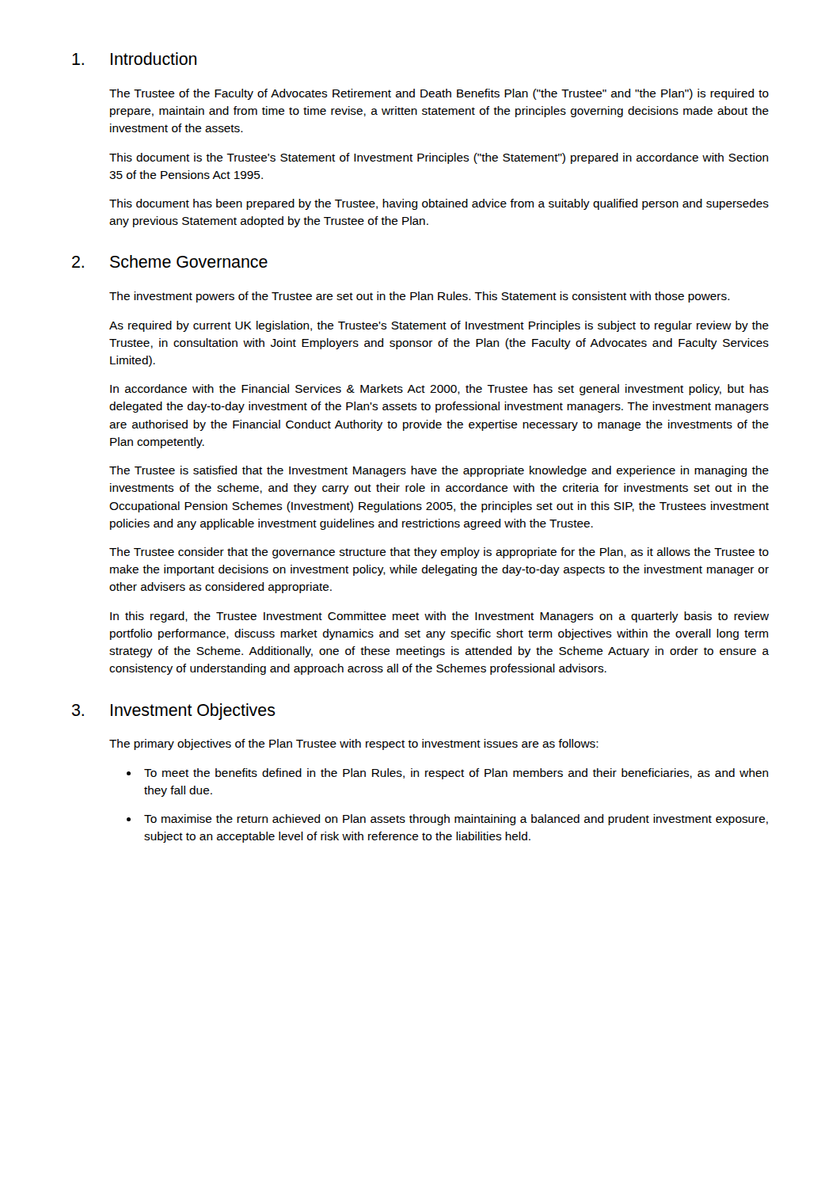1. Introduction
The Trustee of the Faculty of Advocates Retirement and Death Benefits Plan ("the Trustee" and "the Plan") is required to prepare, maintain and from time to time revise, a written statement of the principles governing decisions made about the investment of the assets.
This document is the Trustee's Statement of Investment Principles ("the Statement") prepared in accordance with Section 35 of the Pensions Act 1995.
This document has been prepared by the Trustee, having obtained advice from a suitably qualified person and supersedes any previous Statement adopted by the Trustee of the Plan.
2. Scheme Governance
The investment powers of the Trustee are set out in the Plan Rules. This Statement is consistent with those powers.
As required by current UK legislation, the Trustee's Statement of Investment Principles is subject to regular review by the Trustee, in consultation with Joint Employers and sponsor of the Plan (the Faculty of Advocates and Faculty Services Limited).
In accordance with the Financial Services & Markets Act 2000, the Trustee has set general investment policy, but has delegated the day-to-day investment of the Plan's assets to professional investment managers. The investment managers are authorised by the Financial Conduct Authority to provide the expertise necessary to manage the investments of the Plan competently.
The Trustee is satisfied that the Investment Managers have the appropriate knowledge and experience in managing the investments of the scheme, and they carry out their role in accordance with the criteria for investments set out in the Occupational Pension Schemes (Investment) Regulations 2005, the principles set out in this SIP, the Trustees investment policies and any applicable investment guidelines and restrictions agreed with the Trustee.
The Trustee consider that the governance structure that they employ is appropriate for the Plan, as it allows the Trustee to make the important decisions on investment policy, while delegating the day-to-day aspects to the investment manager or other advisers as considered appropriate.
In this regard, the Trustee Investment Committee meet with the Investment Managers on a quarterly basis to review portfolio performance, discuss market dynamics and set any specific short term objectives within the overall long term strategy of the Scheme. Additionally, one of these meetings is attended by the Scheme Actuary in order to ensure a consistency of understanding and approach across all of the Schemes professional advisors.
3. Investment Objectives
The primary objectives of the Plan Trustee with respect to investment issues are as follows:
To meet the benefits defined in the Plan Rules, in respect of Plan members and their beneficiaries, as and when they fall due.
To maximise the return achieved on Plan assets through maintaining a balanced and prudent investment exposure, subject to an acceptable level of risk with reference to the liabilities held.